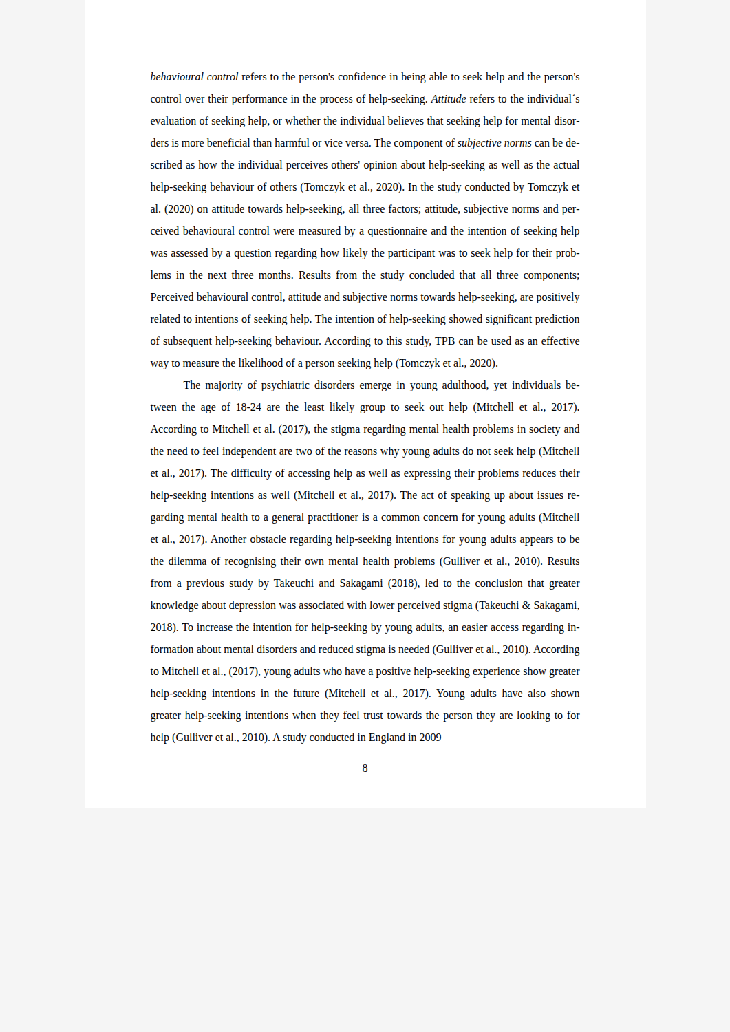behavioural control refers to the person's confidence in being able to seek help and the person's control over their performance in the process of help-seeking. Attitude refers to the individual´s evaluation of seeking help, or whether the individual believes that seeking help for mental disorders is more beneficial than harmful or vice versa. The component of subjective norms can be described as how the individual perceives others' opinion about help-seeking as well as the actual help-seeking behaviour of others (Tomczyk et al., 2020). In the study conducted by Tomczyk et al. (2020) on attitude towards help-seeking, all three factors; attitude, subjective norms and perceived behavioural control were measured by a questionnaire and the intention of seeking help was assessed by a question regarding how likely the participant was to seek help for their problems in the next three months. Results from the study concluded that all three components; Perceived behavioural control, attitude and subjective norms towards help-seeking, are positively related to intentions of seeking help. The intention of help-seeking showed significant prediction of subsequent help-seeking behaviour. According to this study, TPB can be used as an effective way to measure the likelihood of a person seeking help (Tomczyk et al., 2020).
The majority of psychiatric disorders emerge in young adulthood, yet individuals between the age of 18-24 are the least likely group to seek out help (Mitchell et al., 2017). According to Mitchell et al. (2017), the stigma regarding mental health problems in society and the need to feel independent are two of the reasons why young adults do not seek help (Mitchell et al., 2017). The difficulty of accessing help as well as expressing their problems reduces their help-seeking intentions as well (Mitchell et al., 2017). The act of speaking up about issues regarding mental health to a general practitioner is a common concern for young adults (Mitchell et al., 2017). Another obstacle regarding help-seeking intentions for young adults appears to be the dilemma of recognising their own mental health problems (Gulliver et al., 2010). Results from a previous study by Takeuchi and Sakagami (2018), led to the conclusion that greater knowledge about depression was associated with lower perceived stigma (Takeuchi & Sakagami, 2018). To increase the intention for help-seeking by young adults, an easier access regarding information about mental disorders and reduced stigma is needed (Gulliver et al., 2010). According to Mitchell et al., (2017), young adults who have a positive help-seeking experience show greater help-seeking intentions in the future (Mitchell et al., 2017). Young adults have also shown greater help-seeking intentions when they feel trust towards the person they are looking to for help (Gulliver et al., 2010). A study conducted in England in 2009
8